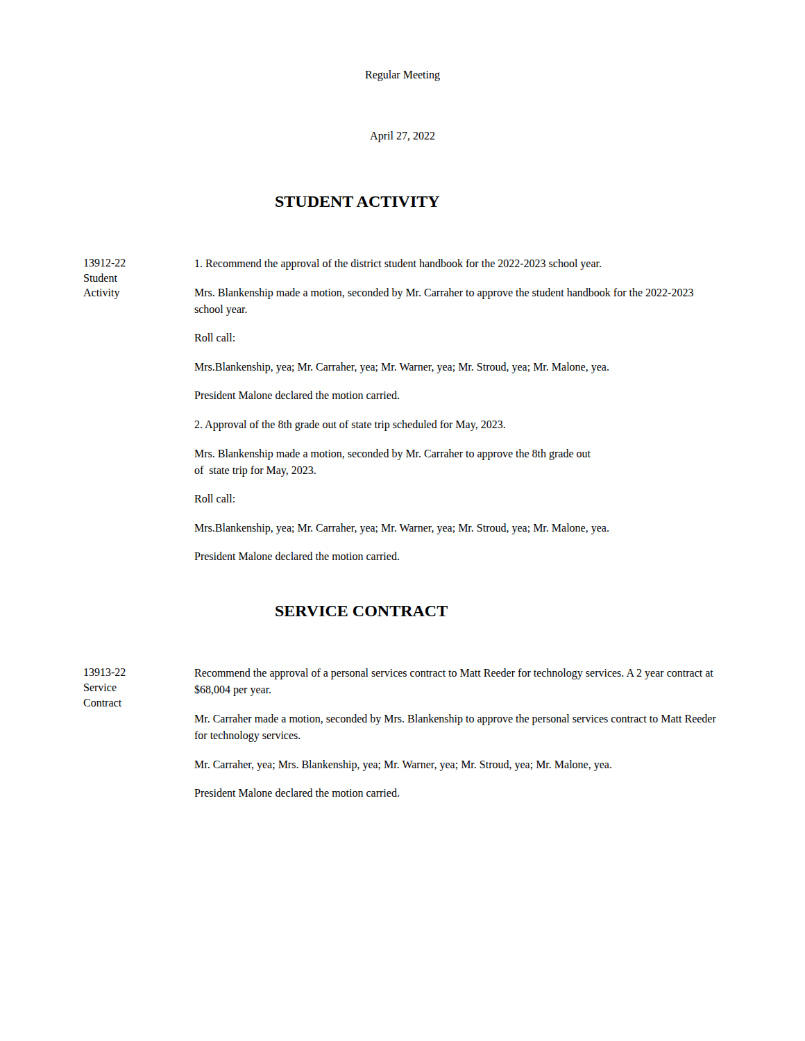Regular Meeting
April 27, 2022
STUDENT ACTIVITY
13912-22
Student
Activity
1. Recommend the approval of the district student handbook for the 2022-2023 school year.
Mrs. Blankenship made a motion, seconded by Mr. Carraher to approve the student handbook for the 2022-2023 school year.
Roll call:
Mrs.Blankenship, yea; Mr. Carraher, yea; Mr. Warner, yea; Mr. Stroud, yea; Mr. Malone, yea.
President Malone declared the motion carried.
2. Approval of the 8th grade out of state trip scheduled for May, 2023.
Mrs. Blankenship made a motion, seconded by Mr. Carraher to approve the 8th grade out
of state trip for May, 2023.
Roll call:
Mrs.Blankenship, yea; Mr. Carraher, yea; Mr. Warner, yea; Mr. Stroud, yea; Mr. Malone, yea.
President Malone declared the motion carried.
SERVICE CONTRACT
13913-22
Service
Contract
Recommend the approval of a personal services contract to Matt Reeder for technology services. A 2 year contract at $68,004 per year.
Mr. Carraher made a motion, seconded by Mrs. Blankenship to approve the personal services contract to Matt Reeder for technology services.
Mr. Carraher, yea; Mrs. Blankenship, yea; Mr. Warner, yea; Mr. Stroud, yea; Mr. Malone, yea.
President Malone declared the motion carried.